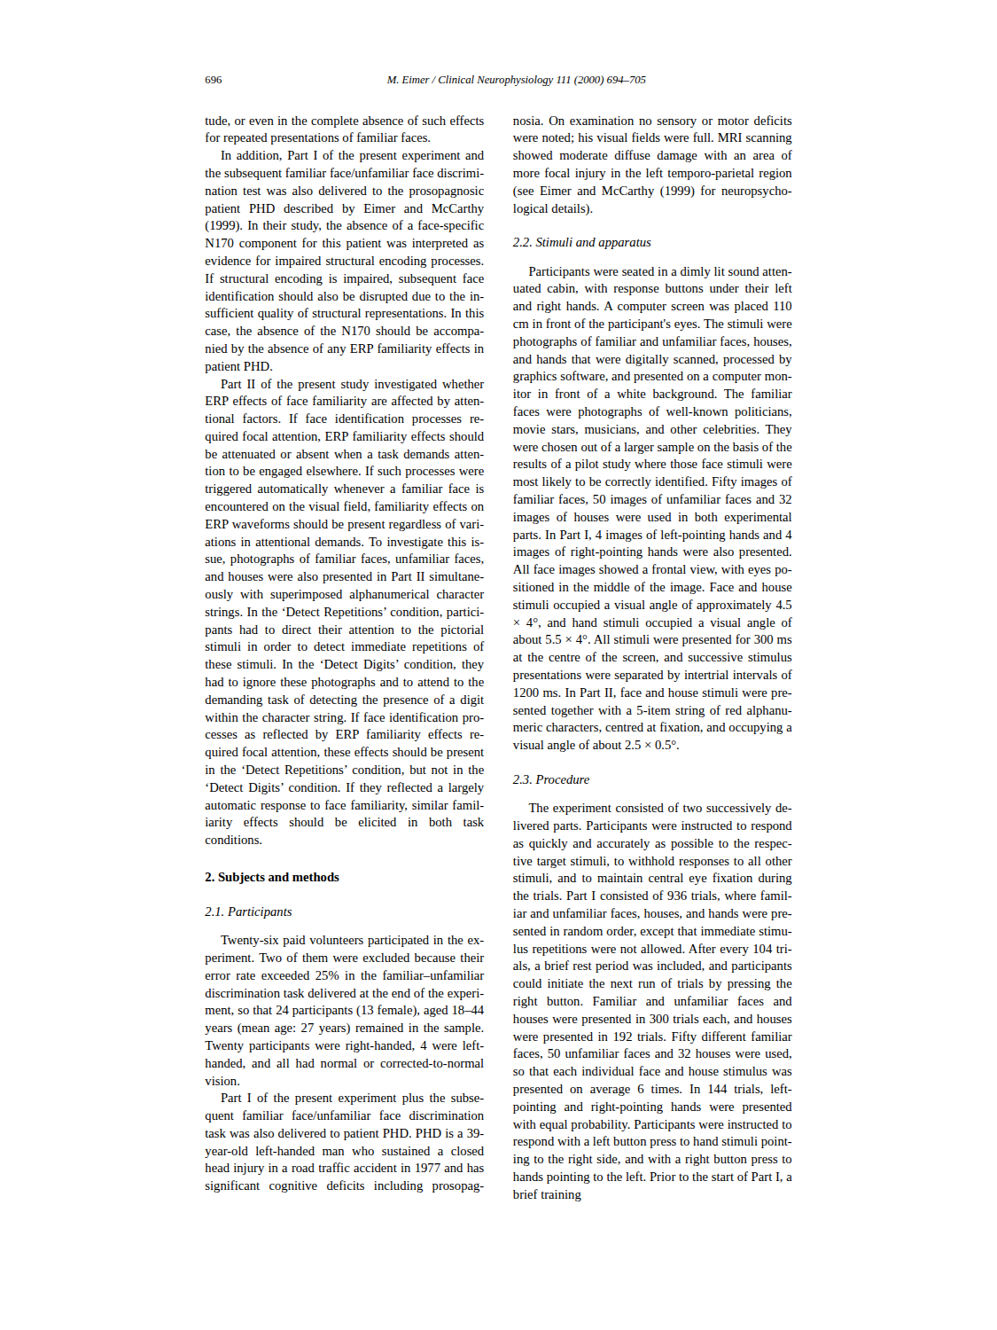696 M. Eimer / Clinical Neurophysiology 111 (2000) 694–705
tude, or even in the complete absence of such effects for repeated presentations of familiar faces.
In addition, Part I of the present experiment and the subsequent familiar face/unfamiliar face discrimination test was also delivered to the prosopagnosic patient PHD described by Eimer and McCarthy (1999). In their study, the absence of a face-specific N170 component for this patient was interpreted as evidence for impaired structural encoding processes. If structural encoding is impaired, subsequent face identification should also be disrupted due to the insufficient quality of structural representations. In this case, the absence of the N170 should be accompanied by the absence of any ERP familiarity effects in patient PHD.
Part II of the present study investigated whether ERP effects of face familiarity are affected by attentional factors. If face identification processes required focal attention, ERP familiarity effects should be attenuated or absent when a task demands attention to be engaged elsewhere. If such processes were triggered automatically whenever a familiar face is encountered on the visual field, familiarity effects on ERP waveforms should be present regardless of variations in attentional demands. To investigate this issue, photographs of familiar faces, unfamiliar faces, and houses were also presented in Part II simultaneously with superimposed alphanumerical character strings. In the ‘Detect Repetitions’ condition, participants had to direct their attention to the pictorial stimuli in order to detect immediate repetitions of these stimuli. In the ‘Detect Digits’ condition, they had to ignore these photographs and to attend to the demanding task of detecting the presence of a digit within the character string. If face identification processes as reflected by ERP familiarity effects required focal attention, these effects should be present in the ‘Detect Repetitions’ condition, but not in the ‘Detect Digits’ condition. If they reflected a largely automatic response to face familiarity, similar familiarity effects should be elicited in both task conditions.
2. Subjects and methods
2.1. Participants
Twenty-six paid volunteers participated in the experiment. Two of them were excluded because their error rate exceeded 25% in the familiar–unfamiliar discrimination task delivered at the end of the experiment, so that 24 participants (13 female), aged 18–44 years (mean age: 27 years) remained in the sample. Twenty participants were right-handed, 4 were left-handed, and all had normal or corrected-to-normal vision.
Part I of the present experiment plus the subsequent familiar face/unfamiliar face discrimination task was also delivered to patient PHD. PHD is a 39-year-old left-handed man who sustained a closed head injury in a road traffic accident in 1977 and has significant cognitive deficits including prosopagnosia. On examination no sensory or motor deficits were noted; his visual fields were full. MRI scanning showed moderate diffuse damage with an area of more focal injury in the left temporo-parietal region (see Eimer and McCarthy (1999) for neuropsychological details).
2.2. Stimuli and apparatus
Participants were seated in a dimly lit sound attenuated cabin, with response buttons under their left and right hands. A computer screen was placed 110 cm in front of the participant's eyes. The stimuli were photographs of familiar and unfamiliar faces, houses, and hands that were digitally scanned, processed by graphics software, and presented on a computer monitor in front of a white background. The familiar faces were photographs of well-known politicians, movie stars, musicians, and other celebrities. They were chosen out of a larger sample on the basis of the results of a pilot study where those face stimuli were most likely to be correctly identified. Fifty images of familiar faces, 50 images of unfamiliar faces and 32 images of houses were used in both experimental parts. In Part I, 4 images of left-pointing hands and 4 images of right-pointing hands were also presented. All face images showed a frontal view, with eyes positioned in the middle of the image. Face and house stimuli occupied a visual angle of approximately 4.5 × 4°, and hand stimuli occupied a visual angle of about 5.5 × 4°. All stimuli were presented for 300 ms at the centre of the screen, and successive stimulus presentations were separated by intertrial intervals of 1200 ms. In Part II, face and house stimuli were presented together with a 5-item string of red alphanumeric characters, centred at fixation, and occupying a visual angle of about 2.5 × 0.5°.
2.3. Procedure
The experiment consisted of two successively delivered parts. Participants were instructed to respond as quickly and accurately as possible to the respective target stimuli, to withhold responses to all other stimuli, and to maintain central eye fixation during the trials. Part I consisted of 936 trials, where familiar and unfamiliar faces, houses, and hands were presented in random order, except that immediate stimulus repetitions were not allowed. After every 104 trials, a brief rest period was included, and participants could initiate the next run of trials by pressing the right button. Familiar and unfamiliar faces and houses were presented in 300 trials each, and houses were presented in 192 trials. Fifty different familiar faces, 50 unfamiliar faces and 32 houses were used, so that each individual face and house stimulus was presented on average 6 times. In 144 trials, left-pointing and right-pointing hands were presented with equal probability. Participants were instructed to respond with a left button press to hand stimuli pointing to the right side, and with a right button press to hands pointing to the left. Prior to the start of Part I, a brief training